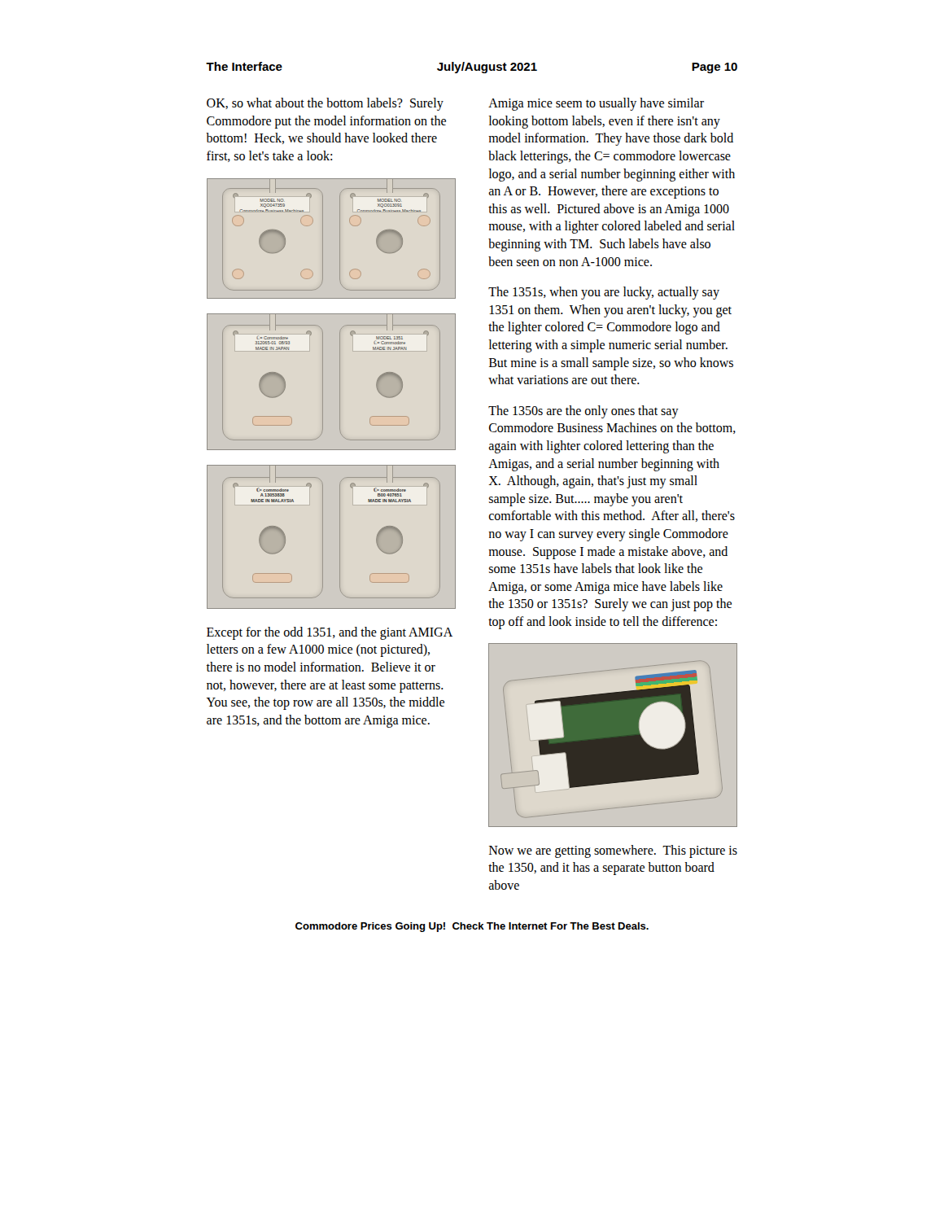The Interface
July/August 2021
Page 10
OK, so what about the bottom labels? Surely Commodore put the model information on the bottom! Heck, we should have looked there first, so let's take a look:
MODEL NO.
XQO047359
Commodore Business Machines, Inc.
MADE IN JAPAN
MODEL NO.
XQO013091
Commodore Business Machines, Inc.
MADE IN JAPAN
ℂ= Commodore
312065-01 08/93
MADE IN JAPAN
MODEL 1351
ℂ= Commodore
MADE IN JAPAN
ℂ= commodore
A 13053838
MADE IN MALAYSIA
ℂ= commodore
B00 407651
MADE IN MALAYSIA
Except for the odd 1351, and the giant AMIGA letters on a few A1000 mice (not pictured), there is no model information. Believe it or not, however, there are at least some patterns. You see, the top row are all 1350s, the middle are 1351s, and the bottom are Amiga mice.
Amiga mice seem to usually have similar looking bottom labels, even if there isn't any model information. They have those dark bold black letterings, the C= commodore lowercase logo, and a serial number beginning either with an A or B. However, there are exceptions to this as well. Pictured above is an Amiga 1000 mouse, with a lighter colored labeled and serial beginning with TM. Such labels have also been seen on non A-1000 mice.
The 1351s, when you are lucky, actually say 1351 on them. When you aren't lucky, you get the lighter colored C= Commodore logo and lettering with a simple numeric serial number. But mine is a small sample size, so who knows what variations are out there.
The 1350s are the only ones that say Commodore Business Machines on the bottom, again with lighter colored lettering than the Amigas, and a serial number beginning with X. Although, again, that's just my small sample size. But..... maybe you aren't comfortable with this method. After all, there's no way I can survey every single Commodore mouse. Suppose I made a mistake above, and some 1351s have labels that look like the Amiga, or some Amiga mice have labels like the 1350 or 1351s? Surely we can just pop the top off and look inside to tell the difference:
Now we are getting somewhere. This picture is the 1350, and it has a separate button board above
Commodore Prices Going Up! Check The Internet For The Best Deals.